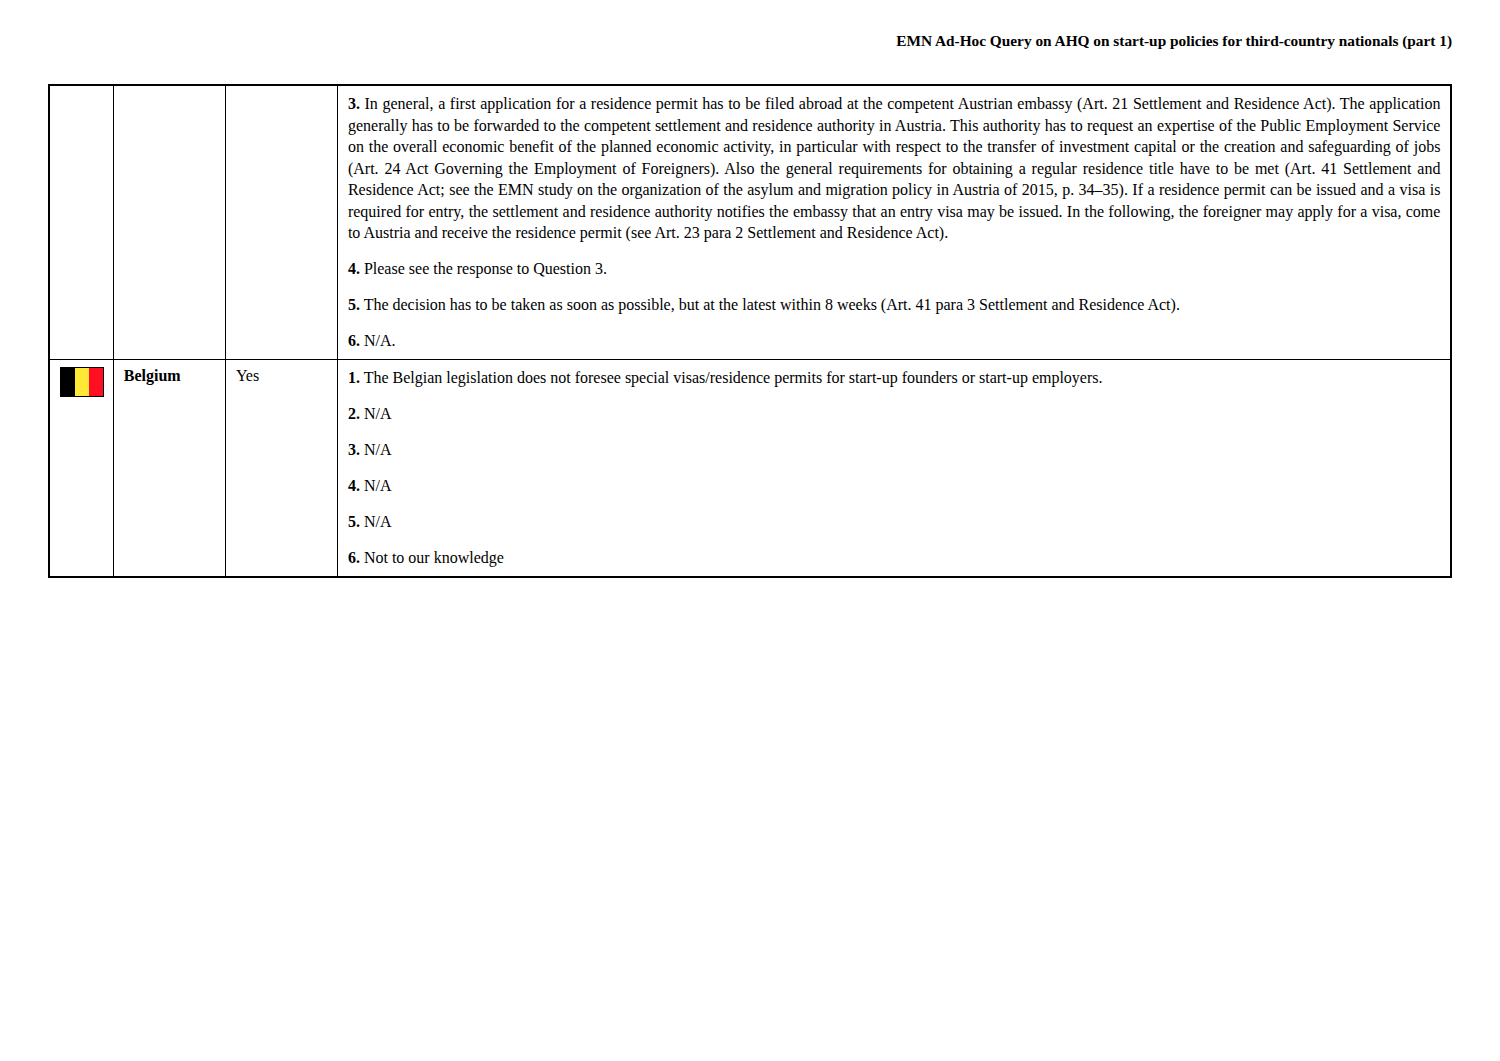EMN Ad-Hoc Query on AHQ on start-up policies for third-country nationals (part 1)
| | | | 3. In general, a first application for a residence permit has to be filed abroad at the competent Austrian embassy (Art. 21 Settlement and Residence Act). The application generally has to be forwarded to the competent settlement and residence authority in Austria. This authority has to request an expertise of the Public Employment Service on the overall economic benefit of the planned economic activity, in particular with respect to the transfer of investment capital or the creation and safeguarding of jobs (Art. 24 Act Governing the Employment of Foreigners). Also the general requirements for obtaining a regular residence title have to be met (Art. 41 Settlement and Residence Act; see the EMN study on the organization of the asylum and migration policy in Austria of 2015, p. 34–35). If a residence permit can be issued and a visa is required for entry, the settlement and residence authority notifies the embassy that an entry visa may be issued. In the following, the foreigner may apply for a visa, come to Austria and receive the residence permit (see Art. 23 para 2 Settlement and Residence Act). 4. Please see the response to Question 3. 5. The decision has to be taken as soon as possible, but at the latest within 8 weeks (Art. 41 para 3 Settlement and Residence Act). 6. N/A. |
| | Belgium | Yes | 1. The Belgian legislation does not foresee special visas/residence permits for start-up founders or start-up employers. 2. N/A 3. N/A 4. N/A 5. N/A 6. Not to our knowledge |